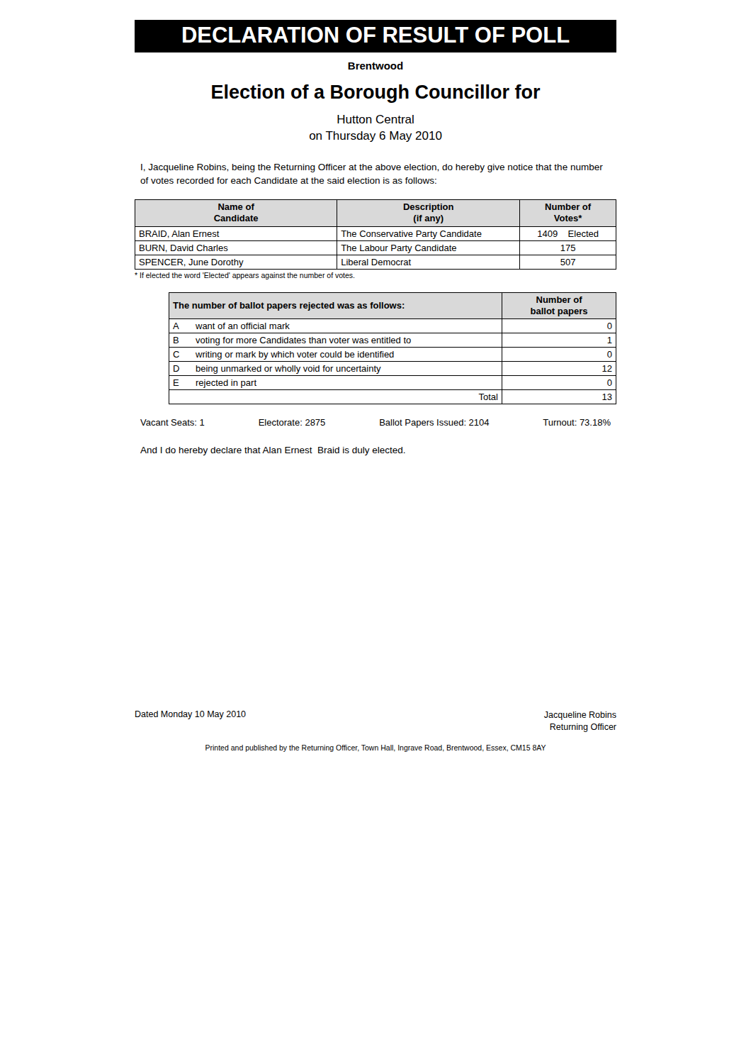DECLARATION OF RESULT OF POLL
Brentwood
Election of a Borough Councillor for
Hutton Central
on Thursday 6 May 2010
I, Jacqueline Robins, being the Returning Officer at the above election, do hereby give notice that the number of votes recorded for each Candidate at the said election is as follows:
| Name of Candidate | Description (if any) | Number of Votes* |
| --- | --- | --- |
| BRAID, Alan Ernest | The Conservative Party Candidate | 1409 Elected |
| BURN, David Charles | The Labour Party Candidate | 175 |
| SPENCER, June Dorothy | Liberal Democrat | 507 |
* If elected the word 'Elected' appears against the number of votes.
| The number of ballot papers rejected was as follows: | Number of ballot papers |
| --- | --- |
| A | want of an official mark | 0 |
| B | voting for more Candidates than voter was entitled to | 1 |
| C | writing or mark by which voter could be identified | 0 |
| D | being unmarked or wholly void for uncertainty | 12 |
| E | rejected in part | 0 |
| Total | 13 |
Vacant Seats: 1 Electorate: 2875 Ballot Papers Issued: 2104 Turnout: 73.18%
And I do hereby declare that Alan Ernest Braid is duly elected.
Dated Monday 10 May 2010
Jacqueline Robins
Returning Officer
Printed and published by the Returning Officer, Town Hall, Ingrave Road, Brentwood, Essex, CM15 8AY